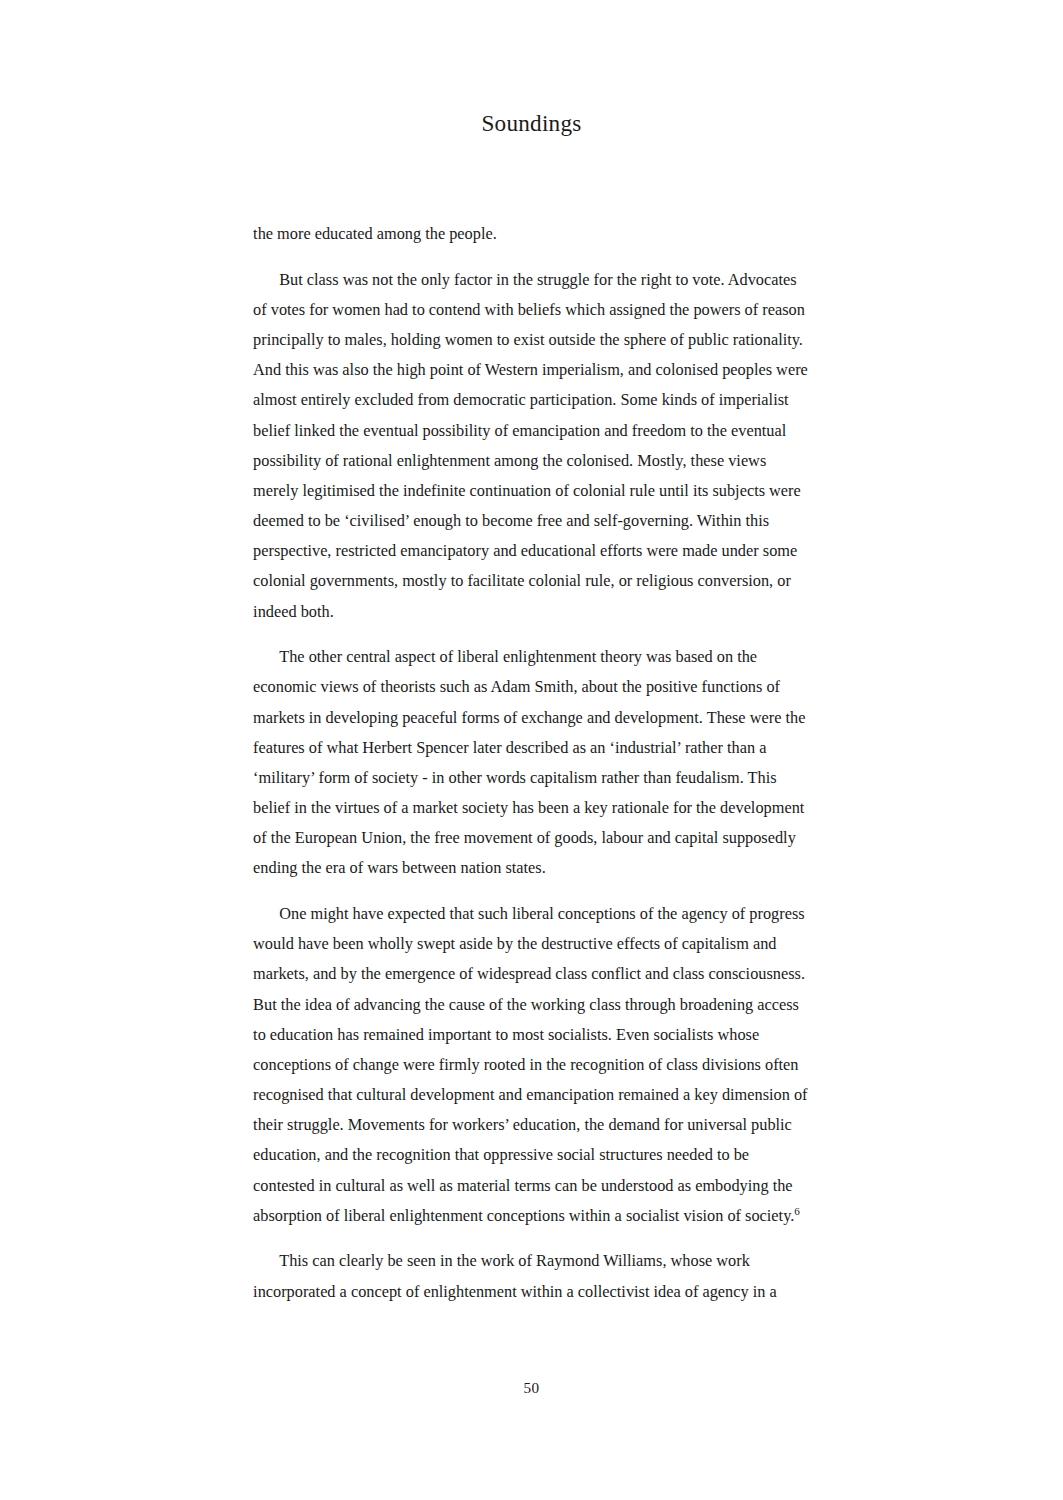Soundings
the more educated among the people.
But class was not the only factor in the struggle for the right to vote. Advocates of votes for women had to contend with beliefs which assigned the powers of reason principally to males, holding women to exist outside the sphere of public rationality. And this was also the high point of Western imperialism, and colonised peoples were almost entirely excluded from democratic participation. Some kinds of imperialist belief linked the eventual possibility of emancipation and freedom to the eventual possibility of rational enlightenment among the colonised. Mostly, these views merely legitimised the indefinite continuation of colonial rule until its subjects were deemed to be ‘civilised’ enough to become free and self-governing. Within this perspective, restricted emancipatory and educational efforts were made under some colonial governments, mostly to facilitate colonial rule, or religious conversion, or indeed both.
The other central aspect of liberal enlightenment theory was based on the economic views of theorists such as Adam Smith, about the positive functions of markets in developing peaceful forms of exchange and development. These were the features of what Herbert Spencer later described as an ‘industrial’ rather than a ‘military’ form of society - in other words capitalism rather than feudalism. This belief in the virtues of a market society has been a key rationale for the development of the European Union, the free movement of goods, labour and capital supposedly ending the era of wars between nation states.
One might have expected that such liberal conceptions of the agency of progress would have been wholly swept aside by the destructive effects of capitalism and markets, and by the emergence of widespread class conflict and class consciousness. But the idea of advancing the cause of the working class through broadening access to education has remained important to most socialists. Even socialists whose conceptions of change were firmly rooted in the recognition of class divisions often recognised that cultural development and emancipation remained a key dimension of their struggle. Movements for workers’ education, the demand for universal public education, and the recognition that oppressive social structures needed to be contested in cultural as well as material terms can be understood as embodying the absorption of liberal enlightenment conceptions within a socialist vision of society.6
This can clearly be seen in the work of Raymond Williams, whose work incorporated a concept of enlightenment within a collectivist idea of agency in a
50